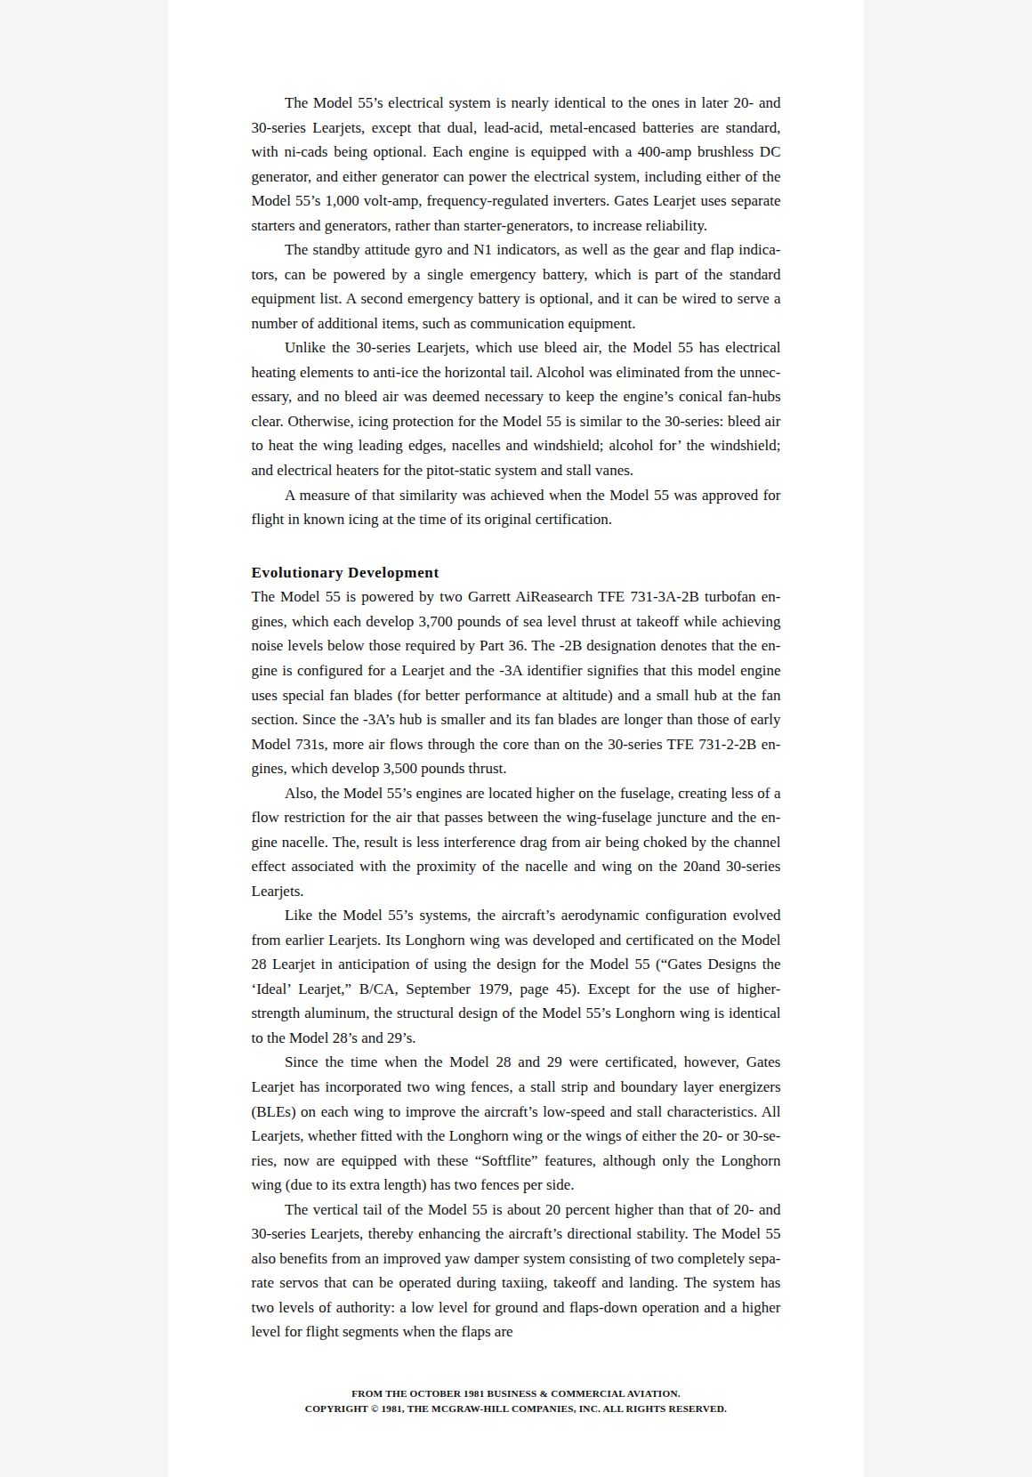The Model 55’s electrical system is nearly identical to the ones in later 20- and 30-series Learjets, except that dual, lead-acid, metal-encased batteries are standard, with ni-cads being optional. Each engine is equipped with a 400-amp brushless DC generator, and either generator can power the electrical system, including either of the Model 55’s 1,000 volt-amp, frequency-regulated inverters. Gates Learjet uses separate starters and generators, rather than starter-generators, to increase reliability.
The standby attitude gyro and N1 indicators, as well as the gear and flap indicators, can be powered by a single emergency battery, which is part of the standard equipment list. A second emergency battery is optional, and it can be wired to serve a number of additional items, such as communication equipment.
Unlike the 30-series Learjets, which use bleed air, the Model 55 has electrical heating elements to anti-ice the horizontal tail. Alcohol was eliminated from the unnecessary, and no bleed air was deemed necessary to keep the engine’s conical fan-hubs clear. Otherwise, icing protection for the Model 55 is similar to the 30-series: bleed air to heat the wing leading edges, nacelles and windshield; alcohol for’ the windshield; and electrical heaters for the pitot-static system and stall vanes.
A measure of that similarity was achieved when the Model 55 was approved for flight in known icing at the time of its original certification.
Evolutionary Development
The Model 55 is powered by two Garrett AiReasearch TFE 731-3A-2B turbofan engines, which each develop 3,700 pounds of sea level thrust at takeoff while achieving noise levels below those required by Part 36. The -2B designation denotes that the engine is configured for a Learjet and the -3A identifier signifies that this model engine uses special fan blades (for better performance at altitude) and a small hub at the fan section. Since the -3A’s hub is smaller and its fan blades are longer than those of early Model 731s, more air flows through the core than on the 30-series TFE 731-2-2B engines, which develop 3,500 pounds thrust.
Also, the Model 55’s engines are located higher on the fuselage, creating less of a flow restriction for the air that passes between the wing-fuselage juncture and the engine nacelle. The, result is less interference drag from air being choked by the channel effect associated with the proximity of the nacelle and wing on the 20and 30-series Learjets.
Like the Model 55’s systems, the aircraft’s aerodynamic configuration evolved from earlier Learjets. Its Longhorn wing was developed and certificated on the Model 28 Learjet in anticipation of using the design for the Model 55 (“Gates Designs the ‘Ideal’ Learjet,” B/CA, September 1979, page 45). Except for the use of higher-strength aluminum, the structural design of the Model 55’s Longhorn wing is identical to the Model 28’s and 29’s.
Since the time when the Model 28 and 29 were certificated, however, Gates Learjet has incorporated two wing fences, a stall strip and boundary layer energizers (BLEs) on each wing to improve the aircraft’s low-speed and stall characteristics. All Learjets, whether fitted with the Longhorn wing or the wings of either the 20- or 30-series, now are equipped with these “Softflite” features, although only the Longhorn wing (due to its extra length) has two fences per side.
The vertical tail of the Model 55 is about 20 percent higher than that of 20- and 30-series Learjets, thereby enhancing the aircraft’s directional stability. The Model 55 also benefits from an improved yaw damper system consisting of two completely separate servos that can be operated during taxiing, takeoff and landing. The system has two levels of authority: a low level for ground and flaps-down operation and a higher level for flight segments when the flaps are
From the October 1981 Business & Commercial Aviation.
Copyright © 1981, The McGraw-Hill Companies, Inc. All rights reserved.